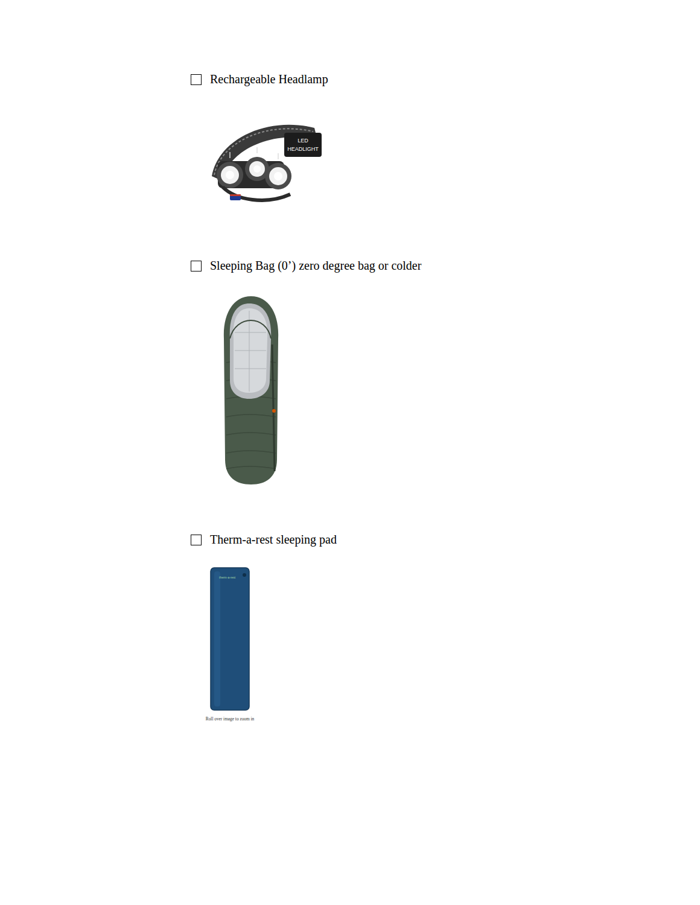Rechargeable Headlamp
LED HEADLIGHT
Sleeping Bag (0’) zero degree bag or colder
Therm-a-rest sleeping pad
therm-a-rest
Roll over image to zoom in